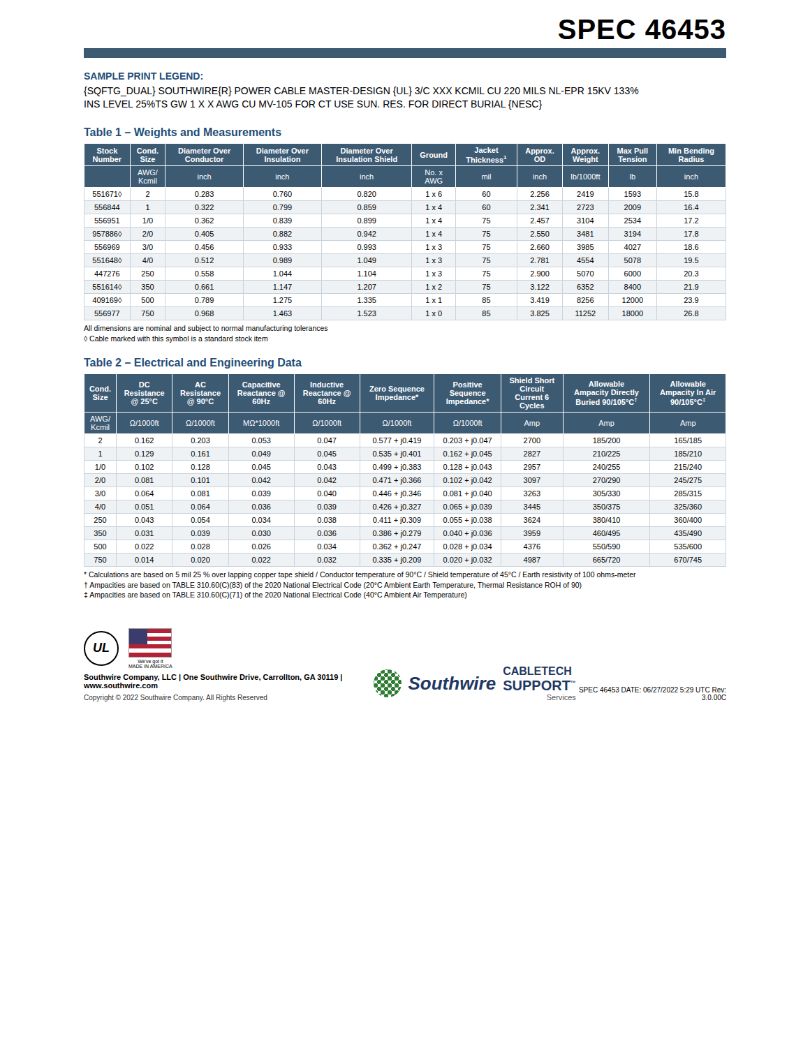SPEC 46453
SAMPLE PRINT LEGEND:
{SQFTG_DUAL} SOUTHWIRE{R} POWER CABLE MASTER-DESIGN {UL} 3/C XXX KCMIL CU 220 MILS NL-EPR 15KV 133%
INS LEVEL 25%TS GW 1 X X AWG CU MV-105 FOR CT USE SUN. RES. FOR DIRECT BURIAL {NESC}
Table 1 – Weights and Measurements
| Stock Number | Cond. Size | Diameter Over Conductor | Diameter Over Insulation | Diameter Over Insulation Shield | Ground | Jacket Thickness 1 | Approx. OD | Approx. Weight | Max Pull Tension | Min Bending Radius |
| --- | --- | --- | --- | --- | --- | --- | --- | --- | --- | --- |
| | AWG/ Kcmil | inch | inch | inch | No. x AWG | mil | inch | lb/1000ft | lb | inch |
| 551671◊ | 2 | 0.283 | 0.760 | 0.820 | 1 x 6 | 60 | 2.256 | 2419 | 1593 | 15.8 |
| 556844 | 1 | 0.322 | 0.799 | 0.859 | 1 x 4 | 60 | 2.341 | 2723 | 2009 | 16.4 |
| 556951 | 1/0 | 0.362 | 0.839 | 0.899 | 1 x 4 | 75 | 2.457 | 3104 | 2534 | 17.2 |
| 957886◊ | 2/0 | 0.405 | 0.882 | 0.942 | 1 x 4 | 75 | 2.550 | 3481 | 3194 | 17.8 |
| 556969 | 3/0 | 0.456 | 0.933 | 0.993 | 1 x 3 | 75 | 2.660 | 3985 | 4027 | 18.6 |
| 551648◊ | 4/0 | 0.512 | 0.989 | 1.049 | 1 x 3 | 75 | 2.781 | 4554 | 5078 | 19.5 |
| 447276 | 250 | 0.558 | 1.044 | 1.104 | 1 x 3 | 75 | 2.900 | 5070 | 6000 | 20.3 |
| 551614◊ | 350 | 0.661 | 1.147 | 1.207 | 1 x 2 | 75 | 3.122 | 6352 | 8400 | 21.9 |
| 409169◊ | 500 | 0.789 | 1.275 | 1.335 | 1 x 1 | 85 | 3.419 | 8256 | 12000 | 23.9 |
| 556977 | 750 | 0.968 | 1.463 | 1.523 | 1 x 0 | 85 | 3.825 | 11252 | 18000 | 26.8 |
All dimensions are nominal and subject to normal manufacturing tolerances
◊ Cable marked with this symbol is a standard stock item
Table 2 – Electrical and Engineering Data
| Cond. Size | DC Resistance @ 25°C | AC Resistance @ 90°C | Capacitive Reactance @ 60Hz | Inductive Reactance @ 60Hz | Zero Sequence Impedance* | Positive Sequence Impedance* | Shield Short Circuit Current 6 Cycles | Allowable Ampacity Directly Buried 90/105°C † | Allowable Ampacity In Air 90/105°C ‡ |
| --- | --- | --- | --- | --- | --- | --- | --- | --- | --- |
| AWG/ Kcmil | Ω/1000ft | Ω/1000ft | MΩ*1000ft | Ω/1000ft | Ω/1000ft | Ω/1000ft | Amp | Amp | Amp |
| 2 | 0.162 | 0.203 | 0.053 | 0.047 | 0.577 + j0.419 | 0.203 + j0.047 | 2700 | 185/200 | 165/185 |
| 1 | 0.129 | 0.161 | 0.049 | 0.045 | 0.535 + j0.401 | 0.162 + j0.045 | 2827 | 210/225 | 185/210 |
| 1/0 | 0.102 | 0.128 | 0.045 | 0.043 | 0.499 + j0.383 | 0.128 + j0.043 | 2957 | 240/255 | 215/240 |
| 2/0 | 0.081 | 0.101 | 0.042 | 0.042 | 0.471 + j0.366 | 0.102 + j0.042 | 3097 | 270/290 | 245/275 |
| 3/0 | 0.064 | 0.081 | 0.039 | 0.040 | 0.446 + j0.346 | 0.081 + j0.040 | 3263 | 305/330 | 285/315 |
| 4/0 | 0.051 | 0.064 | 0.036 | 0.039 | 0.426 + j0.327 | 0.065 + j0.039 | 3445 | 350/375 | 325/360 |
| 250 | 0.043 | 0.054 | 0.034 | 0.038 | 0.411 + j0.309 | 0.055 + j0.038 | 3624 | 380/410 | 360/400 |
| 350 | 0.031 | 0.039 | 0.030 | 0.036 | 0.386 + j0.279 | 0.040 + j0.036 | 3959 | 460/495 | 435/490 |
| 500 | 0.022 | 0.028 | 0.026 | 0.034 | 0.362 + j0.247 | 0.028 + j0.034 | 4376 | 550/590 | 535/600 |
| 750 | 0.014 | 0.020 | 0.022 | 0.032 | 0.335 + j0.209 | 0.020 + j0.032 | 4987 | 665/720 | 670/745 |
* Calculations are based on 5 mil 25 % over lapping copper tape shield / Conductor temperature of 90°C / Shield temperature of 45°C / Earth resistivity of 100 ohms-meter
† Ampacities are based on TABLE 310.60(C)(83) of the 2020 National Electrical Code (20°C Ambient Earth Temperature, Thermal Resistance ROH of 90)
‡ Ampacities are based on TABLE 310.60(C)(71) of the 2020 National Electrical Code (40°C Ambient Air Temperature)
UL
We've got it
MADE IN AMERICA
Southwire Company, LLC | One Southwire Drive, Carrollton, GA 30119 | www.southwire.com
Copyright © 2022 Southwire Company. All Rights Reserved
Southwire
CABLETECH
SUPPORT™
Services
SPEC 46453 DATE: 06/27/2022 5:29 UTC Rev: 3.0.00C